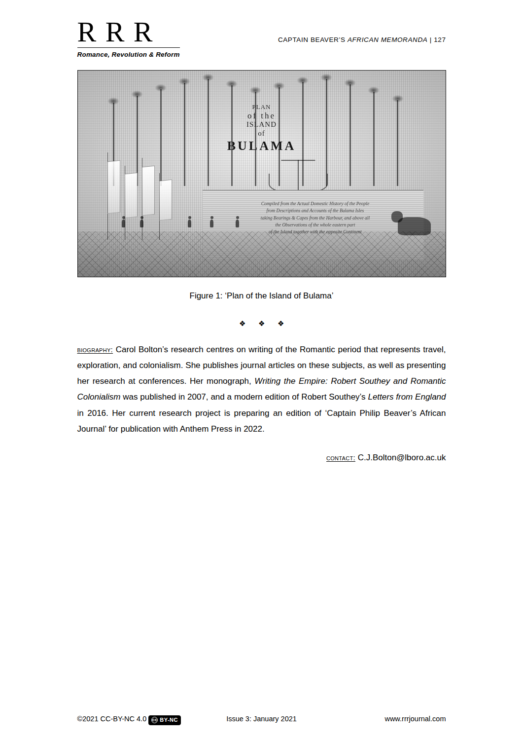R R R
Romance, Revolution & Reform
Captain Beaver’s African Memoranda | 127
PLAN
of the
ISLAND
of
BULAMA
Compiled from the Actual Domestic History of the People
from Descriptions and Accounts of the Bulama Isles
taking Bearings & Capes from the Harbour, and above all
the Observations of the whole eastern part
of the Island together with the opposite Continent
Figure 1: ‘Plan of the Island of Bulama’
❖❖❖
Biography: Carol Bolton’s research centres on writing of the Romantic period that represents travel, exploration, and colonialism. She publishes journal articles on these subjects, as well as presenting her research at conferences. Her monograph, Writing the Empire: Robert Southey and Romantic Colonialism was published in 2007, and a modern edition of Robert Southey’s Letters from England in 2016. Her current research project is preparing an edition of ‘Captain Philip Beaver’s African Journal’ for publication with Anthem Press in 2022.
Contact: C.J.Bolton@lboro.ac.uk
©2021 CC-BY-NC 4.0
cc BY-NC
Issue 3: January 2021
www.rrrjournal.com